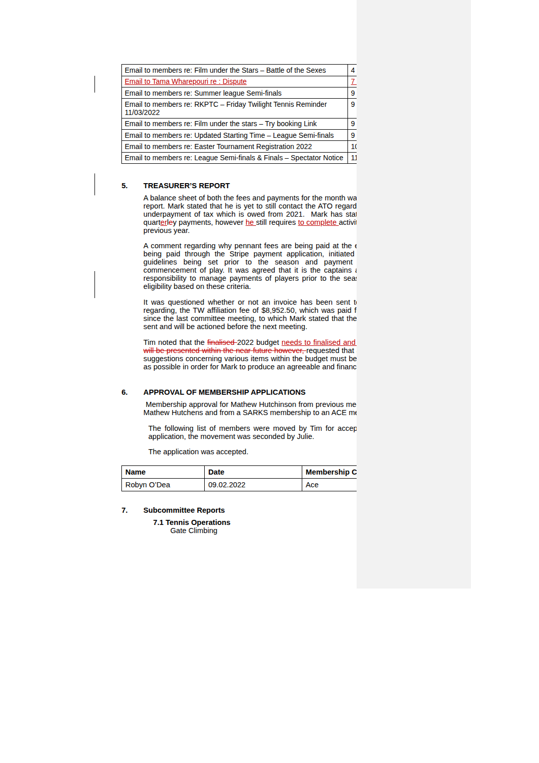Draft – Version 1
| Email to members re: Film under the Stars – Battle of the Sexes | 4 March 2022 |
| Email to Tama Wharepouri re : Dispute | 7 March 2022 |
| Email to members re: Summer league Semi-finals | 9 March 2022 |
| Email to members re: RKPTC – Friday Twilight Tennis Reminder 11/03/2022 | 9 March 2022 |
| Email to members re: Film under the stars – Try booking Link | 9 March 2022 |
| Email to members re: Updated Starting Time – League Semi-finals | 9 March 2022 |
| Email to members re: Easter Tournament Registration 2022 | 10 March 2022 |
| Email to members re: League Semi-finals & Finals – Spectator Notice | 11 March 2022 |
5. TREASURER’S REPORT MT
A balance sheet of both the fees and payments for the month was presented within the report. Mark stated that he is yet to still contact the ATO regarding payments and the underpayment of tax which is owed from 2021. Mark has stated that he has made quarterley payments, however he still requires to complete activity statements from the previous year.
A comment regarding why pennant fees are being paid at the end of the season are being paid through the Stripe payment application, initiated discussion regarding guidelines being set prior to the season and payment being made before commencement of play. It was agreed that it is the captains and league managers responsibility to manage payments of players prior to the season as well as player eligibility based on these criteria.
It was questioned whether or not an invoice has been sent to Next Gen accounts regarding, the TW affiliation fee of $8,952.50, which was paid for by RKPTC in 2021 since the last committee meeting, to which Mark stated that the invoice has not been sent and will be actioned before the next meeting.
Tim noted that the finalised 2022 budget needs to finalised and set as the budge and will be presented within the near future however, requested that any final comments or suggestions concerning various items within the budget must be sent to Mark as soon as possible in order for Mark to produce an agreeable and financially accurate budget.
6. APPROVAL OF MEMBERSHIP APPLICATIONS
Membership approval for Mathew Hutchinson from previous meeting was amended to Mathew Hutchens and from a SARKS membership to an ACE membership category.
The following list of members were moved by Tim for acceptance of membership application, the movement was seconded by Julie.
The application was accepted.
| Name | Date | Membership Category |
| --- | --- | --- |
| Robyn O’Dea | 09.02.2022 | Ace |
7. Subcommittee Reports
7.1 Tennis Operations
Gate Climbing